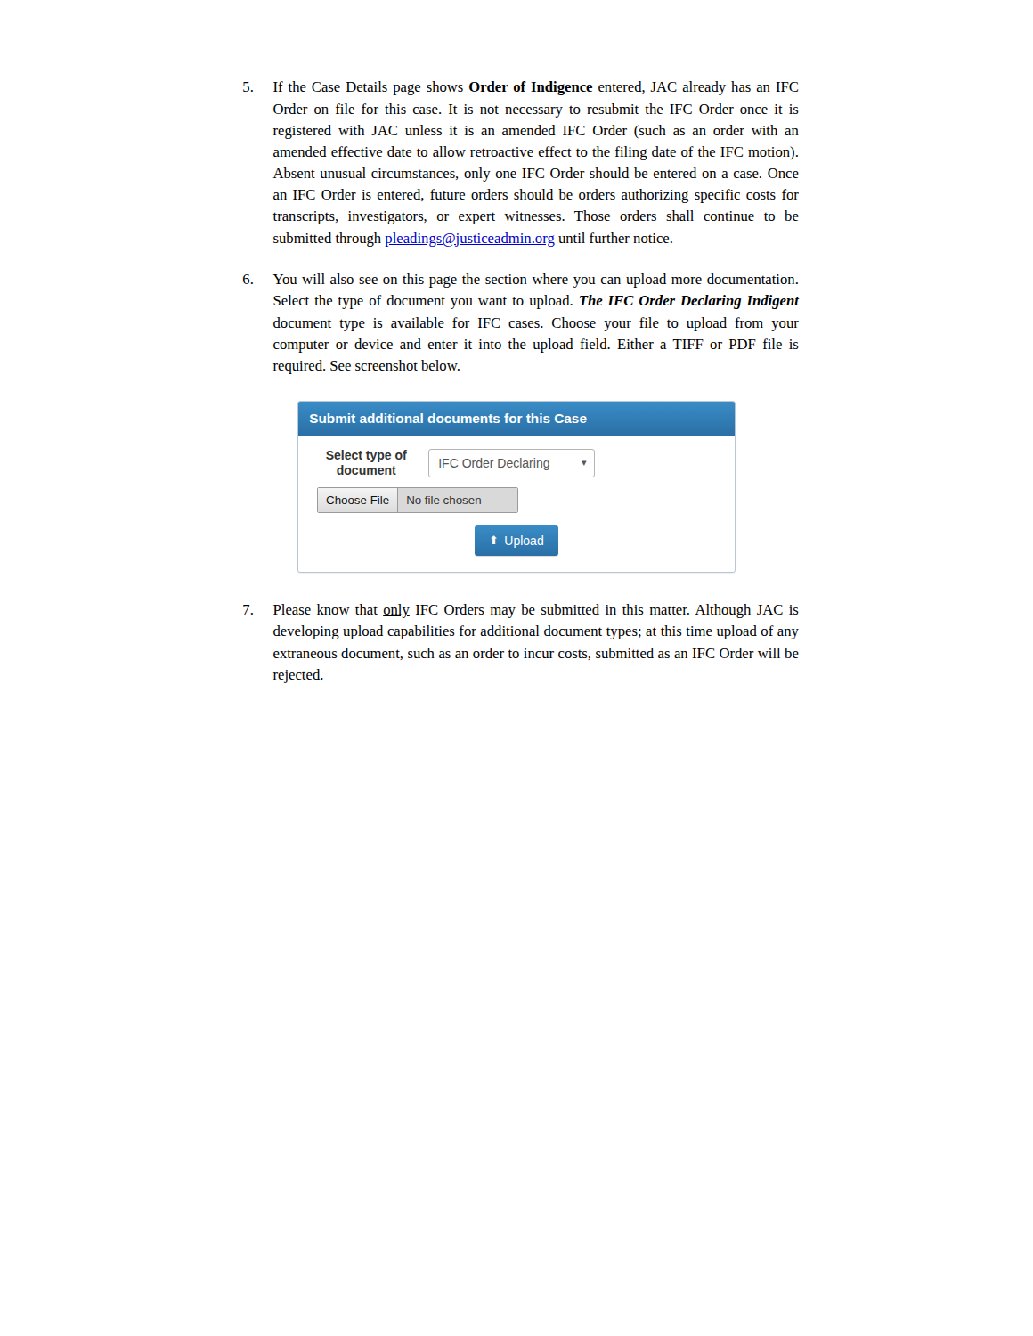5. If the Case Details page shows Order of Indigence entered, JAC already has an IFC Order on file for this case. It is not necessary to resubmit the IFC Order once it is registered with JAC unless it is an amended IFC Order (such as an order with an amended effective date to allow retroactive effect to the filing date of the IFC motion). Absent unusual circumstances, only one IFC Order should be entered on a case. Once an IFC Order is entered, future orders should be orders authorizing specific costs for transcripts, investigators, or expert witnesses. Those orders shall continue to be submitted through pleadings@justiceadmin.org until further notice.
6. You will also see on this page the section where you can upload more documentation. Select the type of document you want to upload. The IFC Order Declaring Indigent document type is available for IFC cases. Choose your file to upload from your computer or device and enter it into the upload field. Either a TIFF or PDF file is required. See screenshot below.
Submit additional documents for this Case
Select type of
document
IFC Order Declaring ▾
Choose File
No file chosen
⬆ Upload
7. Please know that only IFC Orders may be submitted in this matter. Although JAC is developing upload capabilities for additional document types; at this time upload of any extraneous document, such as an order to incur costs, submitted as an IFC Order will be rejected.